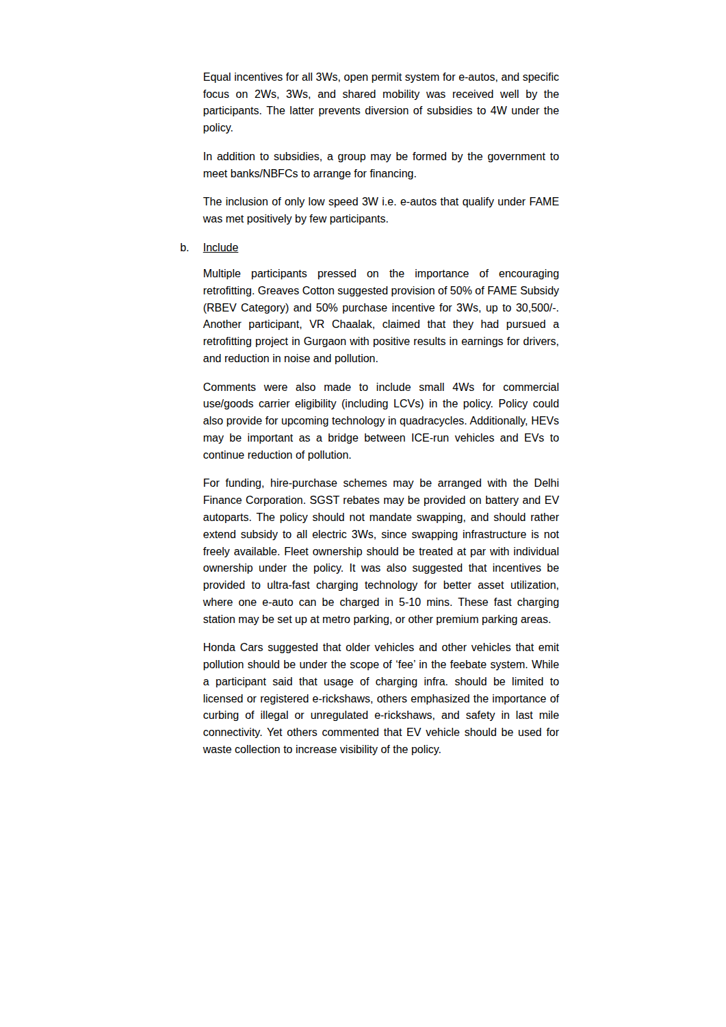Equal incentives for all 3Ws, open permit system for e-autos, and specific focus on 2Ws, 3Ws, and shared mobility was received well by the participants. The latter prevents diversion of subsidies to 4W under the policy.
In addition to subsidies, a group may be formed by the government to meet banks/NBFCs to arrange for financing.
The inclusion of only low speed 3W i.e. e-autos that qualify under FAME was met positively by few participants.
b.
Include
Multiple participants pressed on the importance of encouraging retrofitting. Greaves Cotton suggested provision of 50% of FAME Subsidy (RBEV Category) and 50% purchase incentive for 3Ws, up to 30,500/-. Another participant, VR Chaalak, claimed that they had pursued a retrofitting project in Gurgaon with positive results in earnings for drivers, and reduction in noise and pollution.
Comments were also made to include small 4Ws for commercial use/goods carrier eligibility (including LCVs) in the policy. Policy could also provide for upcoming technology in quadracycles. Additionally, HEVs may be important as a bridge between ICE-run vehicles and EVs to continue reduction of pollution.
For funding, hire-purchase schemes may be arranged with the Delhi Finance Corporation. SGST rebates may be provided on battery and EV autoparts. The policy should not mandate swapping, and should rather extend subsidy to all electric 3Ws, since swapping infrastructure is not freely available. Fleet ownership should be treated at par with individual ownership under the policy. It was also suggested that incentives be provided to ultra-fast charging technology for better asset utilization, where one e-auto can be charged in 5-10 mins. These fast charging station may be set up at metro parking, or other premium parking areas.
Honda Cars suggested that older vehicles and other vehicles that emit pollution should be under the scope of ‘fee’ in the feebate system. While a participant said that usage of charging infra. should be limited to licensed or registered e-rickshaws, others emphasized the importance of curbing of illegal or unregulated e-rickshaws, and safety in last mile connectivity. Yet others commented that EV vehicle should be used for waste collection to increase visibility of the policy.